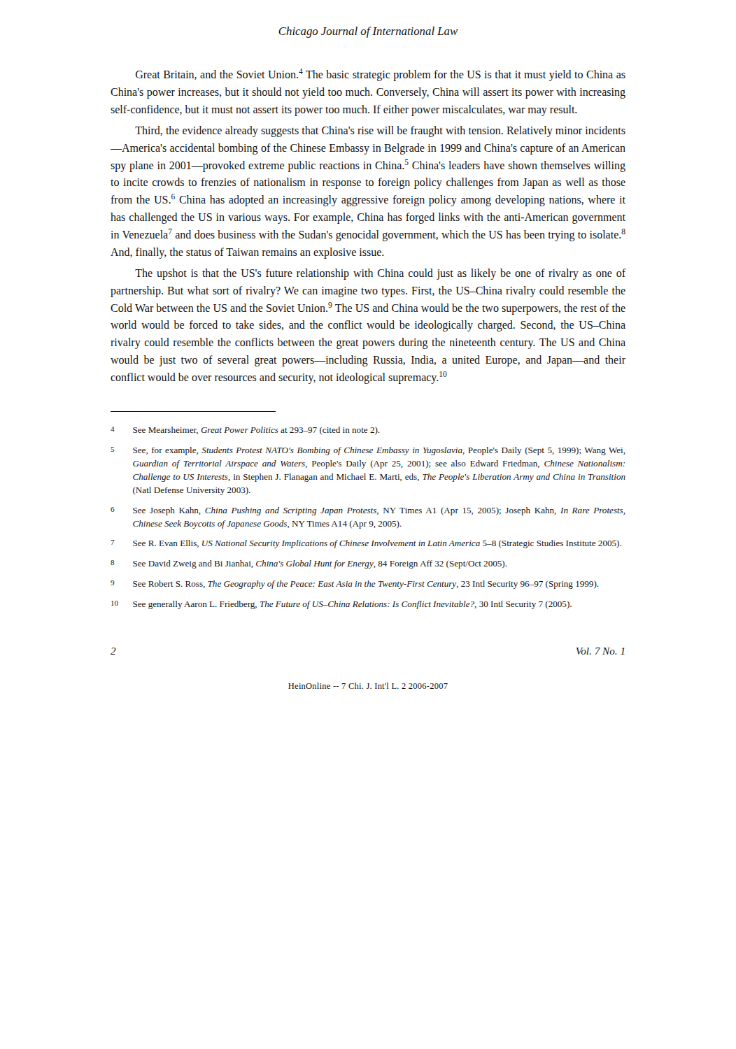Chicago Journal of International Law
Great Britain, and the Soviet Union.4 The basic strategic problem for the US is that it must yield to China as China's power increases, but it should not yield too much. Conversely, China will assert its power with increasing self-confidence, but it must not assert its power too much. If either power miscalculates, war may result.
Third, the evidence already suggests that China's rise will be fraught with tension. Relatively minor incidents—America's accidental bombing of the Chinese Embassy in Belgrade in 1999 and China's capture of an American spy plane in 2001—provoked extreme public reactions in China.5 China's leaders have shown themselves willing to incite crowds to frenzies of nationalism in response to foreign policy challenges from Japan as well as those from the US.6 China has adopted an increasingly aggressive foreign policy among developing nations, where it has challenged the US in various ways. For example, China has forged links with the anti-American government in Venezuela7 and does business with the Sudan's genocidal government, which the US has been trying to isolate.8 And, finally, the status of Taiwan remains an explosive issue.
The upshot is that the US's future relationship with China could just as likely be one of rivalry as one of partnership. But what sort of rivalry? We can imagine two types. First, the US–China rivalry could resemble the Cold War between the US and the Soviet Union.9 The US and China would be the two superpowers, the rest of the world would be forced to take sides, and the conflict would be ideologically charged. Second, the US–China rivalry could resemble the conflicts between the great powers during the nineteenth century. The US and China would be just two of several great powers—including Russia, India, a united Europe, and Japan—and their conflict would be over resources and security, not ideological supremacy.10
4 See Mearsheimer, Great Power Politics at 293–97 (cited in note 2).
5 See, for example, Students Protest NATO's Bombing of Chinese Embassy in Yugoslavia, People's Daily (Sept 5, 1999); Wang Wei, Guardian of Territorial Airspace and Waters, People's Daily (Apr 25, 2001); see also Edward Friedman, Chinese Nationalism: Challenge to US Interests, in Stephen J. Flanagan and Michael E. Marti, eds, The People's Liberation Army and China in Transition (Natl Defense University 2003).
6 See Joseph Kahn, China Pushing and Scripting Japan Protests, NY Times A1 (Apr 15, 2005); Joseph Kahn, In Rare Protests, Chinese Seek Boycotts of Japanese Goods, NY Times A14 (Apr 9, 2005).
7 See R. Evan Ellis, US National Security Implications of Chinese Involvement in Latin America 5–8 (Strategic Studies Institute 2005).
8 See David Zweig and Bi Jianhai, China's Global Hunt for Energy, 84 Foreign Aff 32 (Sept/Oct 2005).
9 See Robert S. Ross, The Geography of the Peace: East Asia in the Twenty-First Century, 23 Intl Security 96–97 (Spring 1999).
10 See generally Aaron L. Friedberg, The Future of US–China Relations: Is Conflict Inevitable?, 30 Intl Security 7 (2005).
2 Vol. 7 No. 1
HeinOnline -- 7 Chi. J. Int'l L. 2 2006-2007